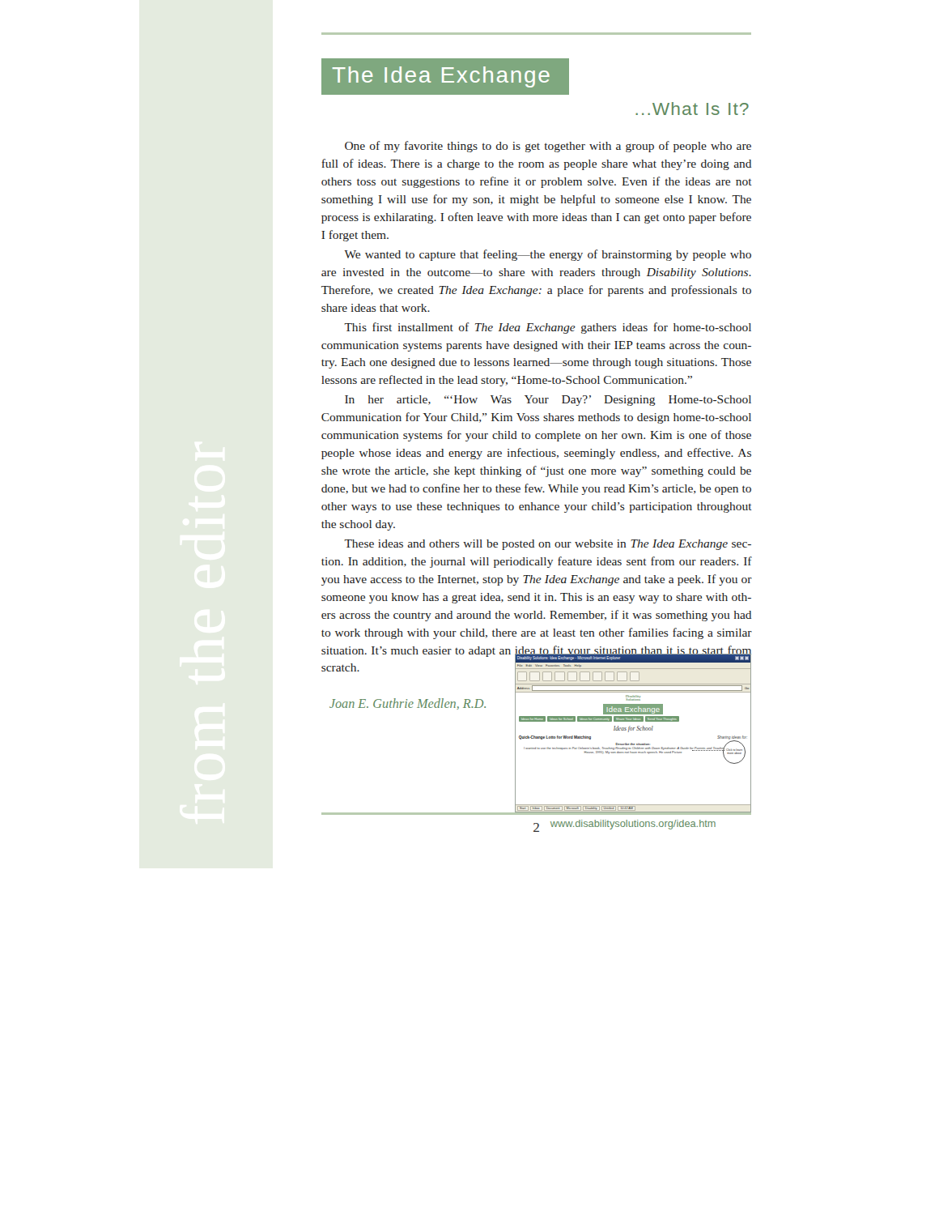from the editor
The Idea Exchange
...What Is It?
One of my favorite things to do is get together with a group of people who are full of ideas. There is a charge to the room as people share what they’re doing and others toss out suggestions to refine it or problem solve. Even if the ideas are not something I will use for my son, it might be helpful to someone else I know. The process is exhilarating. I often leave with more ideas than I can get onto paper before I forget them.
We wanted to capture that feeling—the energy of brainstorming by people who are invested in the outcome—to share with readers through Disability Solutions. Therefore, we created The Idea Exchange: a place for parents and professionals to share ideas that work.
This first installment of The Idea Exchange gathers ideas for home-to-school communication systems parents have designed with their IEP teams across the country. Each one designed due to lessons learned—some through tough situations. Those lessons are reflected in the lead story, “Home-to-School Communication.”
In her article, “‘How Was Your Day?’ Designing Home-to-School Communication for Your Child,” Kim Voss shares methods to design home-to-school communication systems for your child to complete on her own. Kim is one of those people whose ideas and energy are infectious, seemingly endless, and effective. As she wrote the article, she kept thinking of “just one more way” something could be done, but we had to confine her to these few. While you read Kim’s article, be open to other ways to use these techniques to enhance your child’s participation throughout the school day.
These ideas and others will be posted on our website in The Idea Exchange section. In addition, the journal will periodically feature ideas sent from our readers. If you have access to the Internet, stop by The Idea Exchange and take a peek. If you or someone you know has a great idea, send it in. This is an easy way to share with others across the country and around the world. Remember, if it was something you had to work through with your child, there are at least ten other families facing a similar situation. It’s much easier to adapt an idea to fit your situation than it is to start from scratch.
Disability Solutions: Idea Exchange - Microsoft Internet Explorer
File Edit View Favorites Tools Help
Address Go
Disability
Solutions
Idea Exchange
Ideas for Home Ideas for School Ideas for Community Share Your Ideas Send Your Thoughts
Ideas for School
Quick-Change Lotto for Word Matching Sharing ideas for:
Describe the situation:
I wanted to use the techniques in Pat Oelwein’s book, Teaching Reading to Children with Down Syndrome: A Guide for Parents and Teachers (Woodbine House, 1995). My son does not have much speech. He used Picture
Click to learn more about
Start Inbox Document Microsoft Disability Untitled 10:42 AM
www.disabilitysolutions.org/idea.htm
Joan E. Guthrie Medlen, R.D.
2